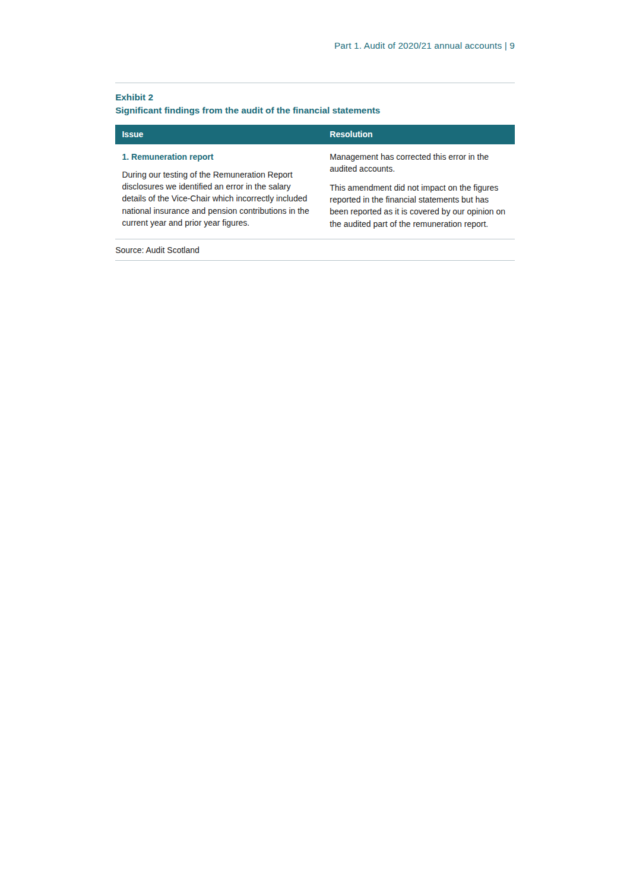Part 1. Audit of 2020/21 annual accounts | 9
Exhibit 2
Significant findings from the audit of the financial statements
| Issue | Resolution |
| --- | --- |
| 1. Remuneration report During our testing of the Remuneration Report disclosures we identified an error in the salary details of the Vice-Chair which incorrectly included national insurance and pension contributions in the current year and prior year figures. | Management has corrected this error in the audited accounts. This amendment did not impact on the figures reported in the financial statements but has been reported as it is covered by our opinion on the audited part of the remuneration report. |
Source: Audit Scotland